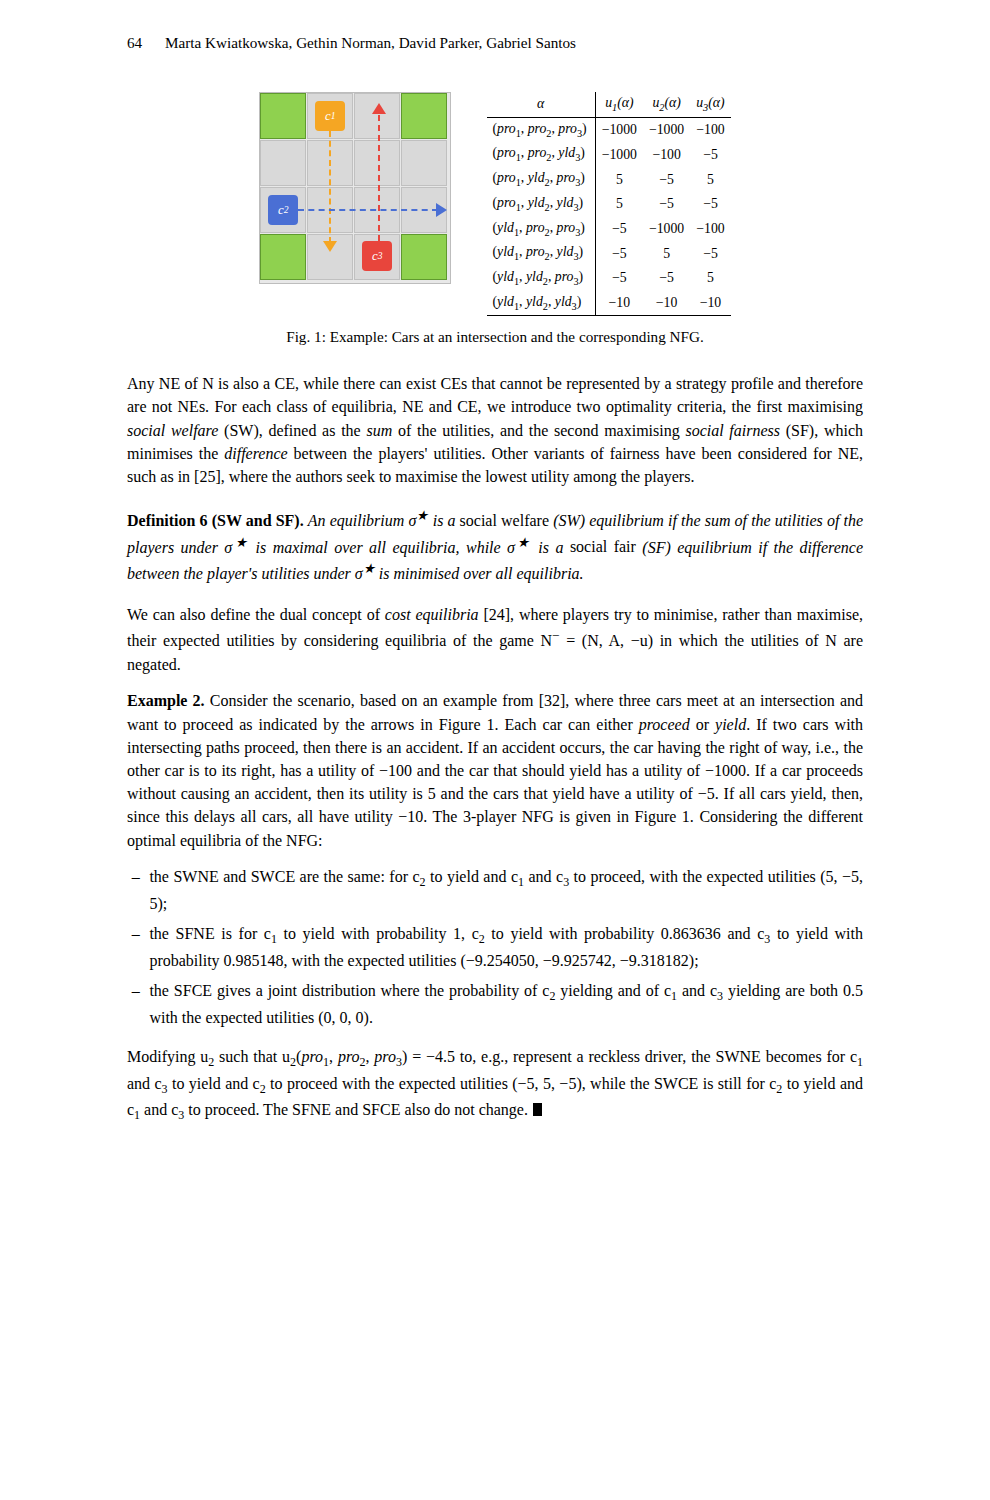64 Marta Kwiatkowska, Gethin Norman, David Parker, Gabriel Santos
c1
c2
c3
| α | u 1 (α) | u 2 (α) | u 3 (α) |
| --- | --- | --- | --- |
| ( pro 1 , pro 2 , pro 3 ) | −1000 | −1000 | −100 |
| ( pro 1 , pro 2 , yld 3 ) | −1000 | −100 | −5 |
| ( pro 1 , yld 2 , pro 3 ) | 5 | −5 | 5 |
| ( pro 1 , yld 2 , yld 3 ) | 5 | −5 | −5 |
| ( yld 1 , pro 2 , pro 3 ) | −5 | −1000 | −100 |
| ( yld 1 , pro 2 , yld 3 ) | −5 | 5 | −5 |
| ( yld 1 , yld 2 , pro 3 ) | −5 | −5 | 5 |
| ( yld 1 , yld 2 , yld 3 ) | −10 | −10 | −10 |
Fig. 1: Example: Cars at an intersection and the corresponding NFG.
Any NE of N is also a CE, while there can exist CEs that cannot be represented by a strategy profile and therefore are not NEs. For each class of equilibria, NE and CE, we introduce two optimality criteria, the first maximising social welfare (SW), defined as the sum of the utilities, and the second maximising social fairness (SF), which minimises the difference between the players' utilities. Other variants of fairness have been considered for NE, such as in [25], where the authors seek to maximise the lowest utility among the players.
Definition 6 (SW and SF). An equilibrium σ★ is a social welfare (SW) equilibrium if the sum of the utilities of the players under σ★ is maximal over all equilibria, while σ★ is a social fair (SF) equilibrium if the difference between the player's utilities under σ★ is minimised over all equilibria.
We can also define the dual concept of cost equilibria [24], where players try to minimise, rather than maximise, their expected utilities by considering equilibria of the game N− = (N, A, −u) in which the utilities of N are negated.
Example 2. Consider the scenario, based on an example from [32], where three cars meet at an intersection and want to proceed as indicated by the arrows in Figure 1. Each car can either proceed or yield. If two cars with intersecting paths proceed, then there is an accident. If an accident occurs, the car having the right of way, i.e., the other car is to its right, has a utility of −100 and the car that should yield has a utility of −1000. If a car proceeds without causing an accident, then its utility is 5 and the cars that yield have a utility of −5. If all cars yield, then, since this delays all cars, all have utility −10. The 3-player NFG is given in Figure 1. Considering the different optimal equilibria of the NFG:
the SWNE and SWCE are the same: for c2 to yield and c1 and c3 to proceed, with the expected utilities (5, −5, 5);
the SFNE is for c1 to yield with probability 1, c2 to yield with probability 0.863636 and c3 to yield with probability 0.985148, with the expected utilities (−9.254050, −9.925742, −9.318182);
the SFCE gives a joint distribution where the probability of c2 yielding and of c1 and c3 yielding are both 0.5 with the expected utilities (0, 0, 0).
Modifying u2 such that u2(pro1, pro2, pro3) = −4.5 to, e.g., represent a reckless driver, the SWNE becomes for c1 and c3 to yield and c2 to proceed with the expected utilities (−5, 5, −5), while the SWCE is still for c2 to yield and c1 and c3 to proceed. The SFNE and SFCE also do not change.